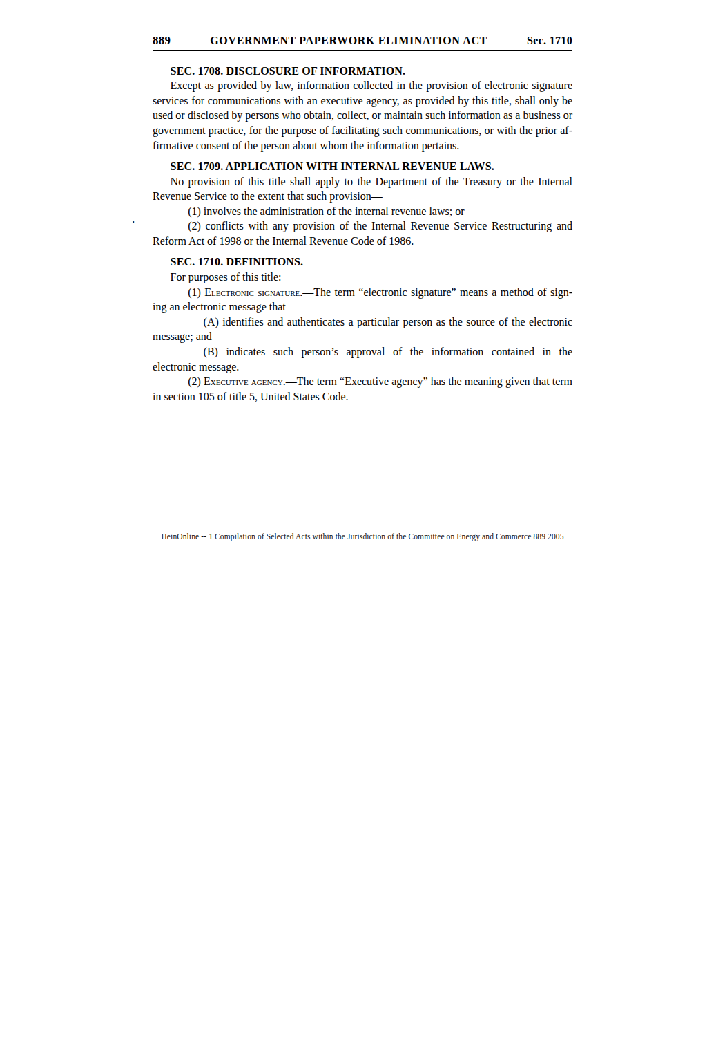889 GOVERNMENT PAPERWORK ELIMINATION ACT Sec. 1710
SEC. 1708. DISCLOSURE OF INFORMATION.
Except as provided by law, information collected in the provision of electronic signature services for communications with an executive agency, as provided by this title, shall only be used or disclosed by persons who obtain, collect, or maintain such information as a business or government practice, for the purpose of facilitating such communications, or with the prior affirmative consent of the person about whom the information pertains.
SEC. 1709. APPLICATION WITH INTERNAL REVENUE LAWS.
No provision of this title shall apply to the Department of the Treasury or the Internal Revenue Service to the extent that such provision—
(1) involves the administration of the internal revenue laws; or
(2) conflicts with any provision of the Internal Revenue Service Restructuring and Reform Act of 1998 or the Internal Revenue Code of 1986.
SEC. 1710. DEFINITIONS.
For purposes of this title:
(1) Electronic signature.—The term “electronic signature” means a method of signing an electronic message that—
(A) identifies and authenticates a particular person as the source of the electronic message; and
(B) indicates such person’s approval of the information contained in the electronic message.
(2) Executive agency.—The term “Executive agency” has the meaning given that term in section 105 of title 5, United States Code.
·
HeinOnline -- 1 Compilation of Selected Acts within the Jurisdiction of the Committee on Energy and Commerce 889 2005